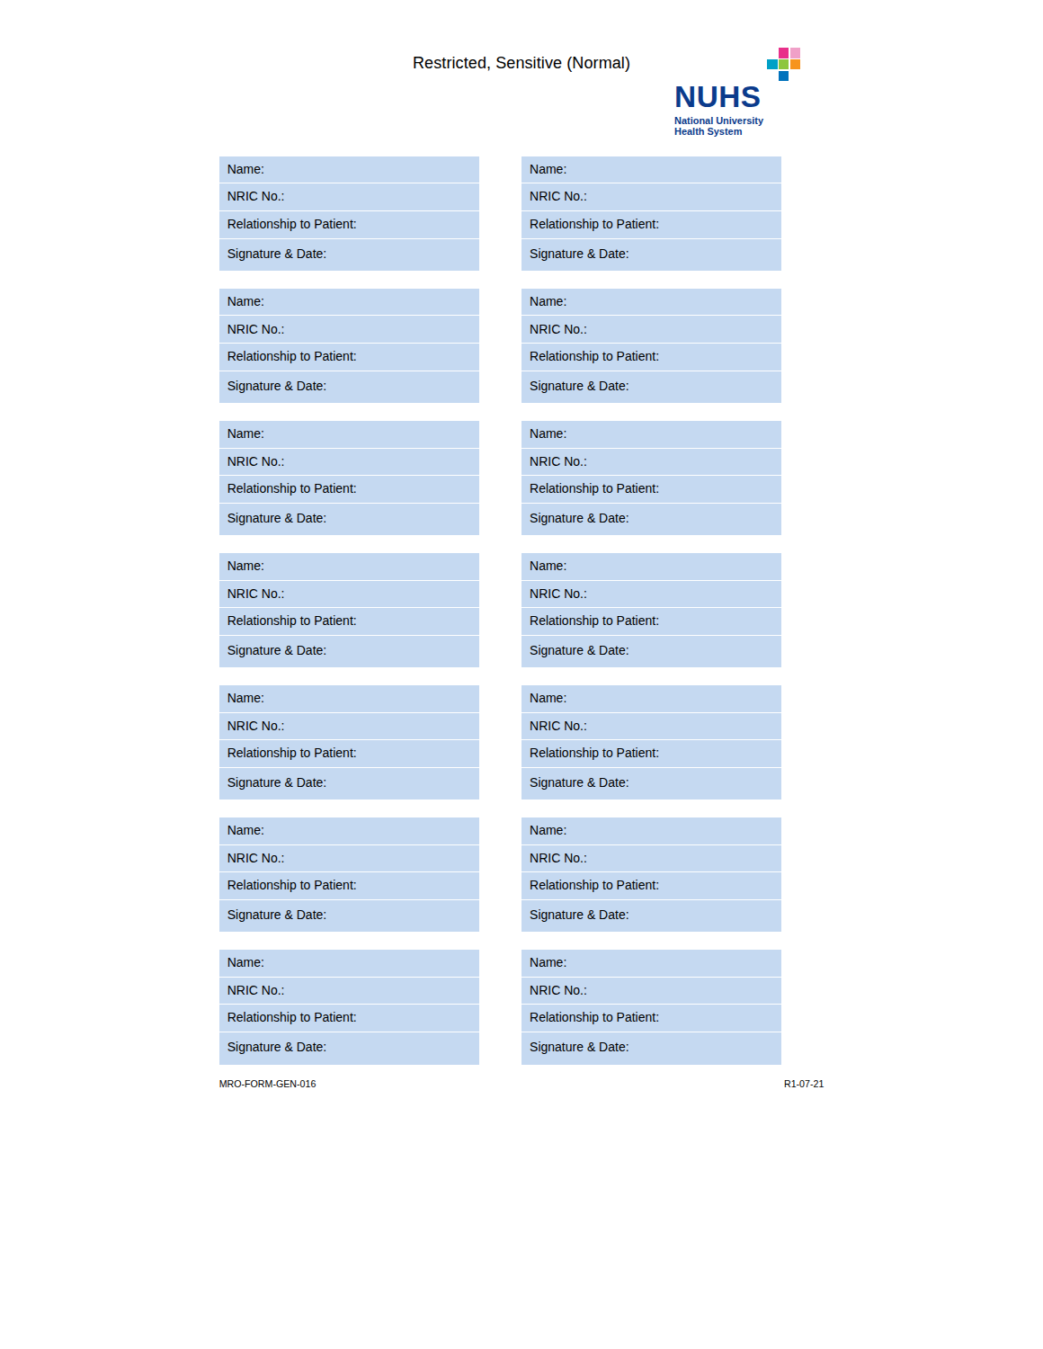Restricted, Sensitive (Normal)
NUHS
National University
Health System
| Name: NRIC No.: Relationship to Patient: Signature & Date: Name: NRIC No.: Relationship to Patient: Signature & Date: Name: NRIC No.: Relationship to Patient: Signature & Date: Name: NRIC No.: Relationship to Patient: Signature & Date: Name: NRIC No.: Relationship to Patient: Signature & Date: Name: NRIC No.: Relationship to Patient: Signature & Date: Name: NRIC No.: Relationship to Patient: Signature & Date: | | Name: NRIC No.: Relationship to Patient: Signature & Date: Name: NRIC No.: Relationship to Patient: Signature & Date: Name: NRIC No.: Relationship to Patient: Signature & Date: Name: NRIC No.: Relationship to Patient: Signature & Date: Name: NRIC No.: Relationship to Patient: Signature & Date: Name: NRIC No.: Relationship to Patient: Signature & Date: Name: NRIC No.: Relationship to Patient: Signature & Date: |
MRO-FORM-GEN-016
R1-07-21